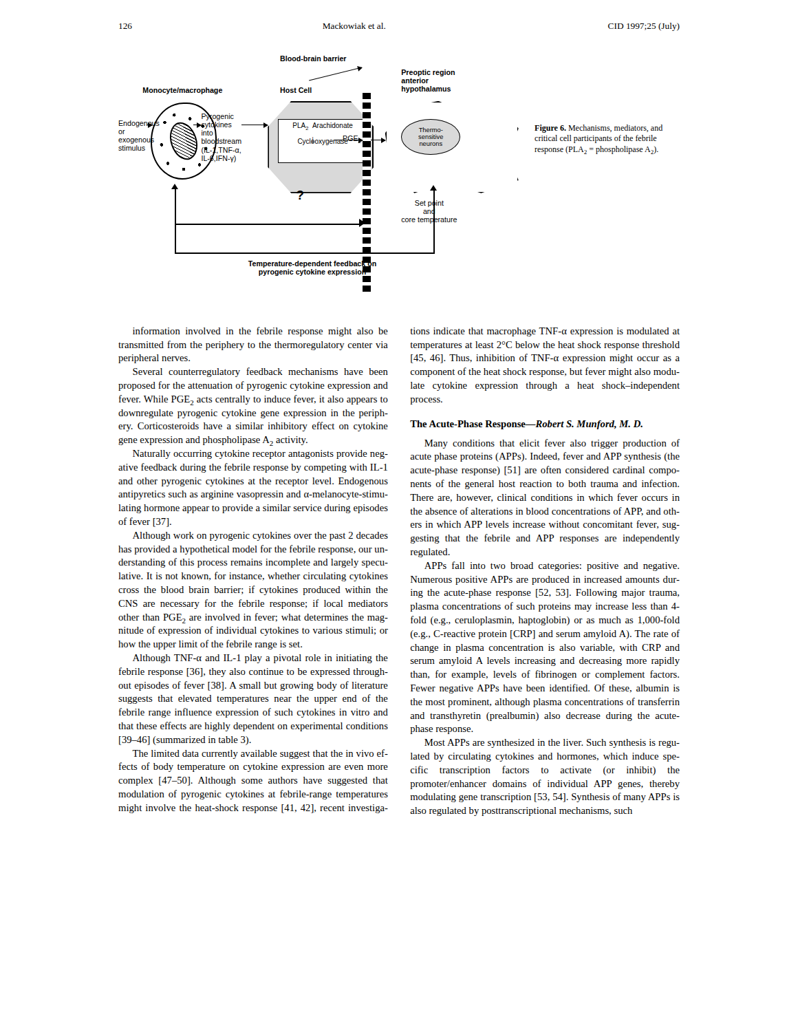126
Mackowiak et al.
CID 1997;25 (July)
Blood-brain barrier
Preoptic region
anterior
hypothalamus
Monocyte/macrophage
Host Cell
PLA2 Arachidonate
Cyclooxygenase
↓
Thermo-
sensitive
neurons
Endogenous
or
exogenous
stimulus
Pyrogenic
cytokines
into
bloodstream
(IL-1,TNF-α,
IL-6,IFN-γ)
PGE2
Set point
and
core temperature
?
Temperature-dependent feedback on
pyrogenic cytokine expression
Figure 6. Mechanisms, mediators, and critical cell participants of the febrile response (PLA2 = phospholipase A2).
information involved in the febrile response might also be transmitted from the periphery to the thermoregulatory center via peripheral nerves.
Several counterregulatory feedback mechanisms have been proposed for the attenuation of pyrogenic cytokine expression and fever. While PGE2 acts centrally to induce fever, it also appears to downregulate pyrogenic cytokine gene expression in the periphery. Corticosteroids have a similar inhibitory effect on cytokine gene expression and phospholipase A2 activity.
Naturally occurring cytokine receptor antagonists provide negative feedback during the febrile response by competing with IL-1 and other pyrogenic cytokines at the receptor level. Endogenous antipyretics such as arginine vasopressin and α-melanocyte-stimulating hormone appear to provide a similar service during episodes of fever [37].
Although work on pyrogenic cytokines over the past 2 decades has provided a hypothetical model for the febrile response, our understanding of this process remains incomplete and largely speculative. It is not known, for instance, whether circulating cytokines cross the blood brain barrier; if cytokines produced within the CNS are necessary for the febrile response; if local mediators other than PGE2 are involved in fever; what determines the magnitude of expression of individual cytokines to various stimuli; or how the upper limit of the febrile range is set.
Although TNF-α and IL-1 play a pivotal role in initiating the febrile response [36], they also continue to be expressed throughout episodes of fever [38]. A small but growing body of literature suggests that elevated temperatures near the upper end of the febrile range influence expression of such cytokines in vitro and that these effects are highly dependent on experimental conditions [39–46] (summarized in table 3).
The limited data currently available suggest that the in vivo effects of body temperature on cytokine expression are even more complex [47–50]. Although some authors have suggested that modulation of pyrogenic cytokines at febrile-range temperatures might involve the heat-shock response [41, 42], recent investigations indicate that macrophage TNF-α expression is modulated at temperatures at least 2°C below the heat shock response threshold [45, 46]. Thus, inhibition of TNF-α expression might occur as a component of the heat shock response, but fever might also modulate cytokine expression through a heat shock–independent process.
The Acute-Phase Response—Robert S. Munford, M. D.
Many conditions that elicit fever also trigger production of acute phase proteins (APPs). Indeed, fever and APP synthesis (the acute-phase response) [51] are often considered cardinal components of the general host reaction to both trauma and infection. There are, however, clinical conditions in which fever occurs in the absence of alterations in blood concentrations of APP, and others in which APP levels increase without concomitant fever, suggesting that the febrile and APP responses are independently regulated.
APPs fall into two broad categories: positive and negative. Numerous positive APPs are produced in increased amounts during the acute-phase response [52, 53]. Following major trauma, plasma concentrations of such proteins may increase less than 4-fold (e.g., ceruloplasmin, haptoglobin) or as much as 1,000-fold (e.g., C-reactive protein [CRP] and serum amyloid A). The rate of change in plasma concentration is also variable, with CRP and serum amyloid A levels increasing and decreasing more rapidly than, for example, levels of fibrinogen or complement factors. Fewer negative APPs have been identified. Of these, albumin is the most prominent, although plasma concentrations of transferrin and transthyretin (prealbumin) also decrease during the acute-phase response.
Most APPs are synthesized in the liver. Such synthesis is regulated by circulating cytokines and hormones, which induce specific transcription factors to activate (or inhibit) the promoter/enhancer domains of individual APP genes, thereby modulating gene transcription [53, 54]. Synthesis of many APPs is also regulated by posttranscriptional mechanisms, such